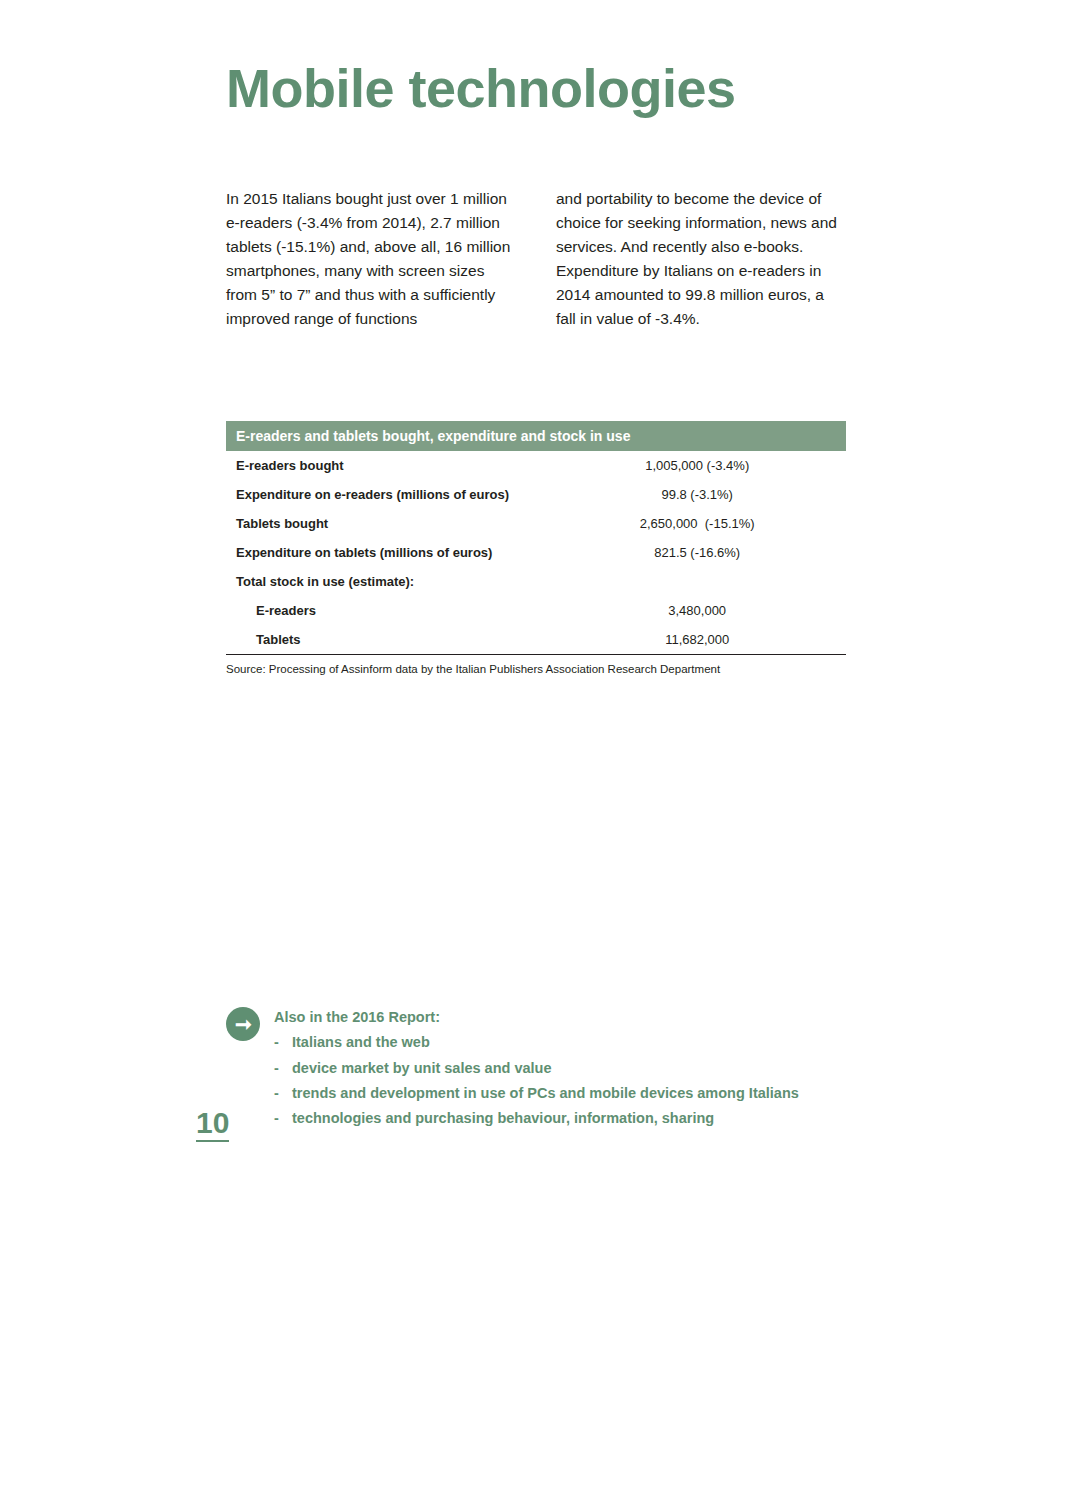Mobile technologies
In 2015 Italians bought just over 1 million e-readers (-3.4% from 2014), 2.7 million tablets (-15.1%) and, above all, 16 million smartphones, many with screen sizes from 5” to 7” and thus with a sufficiently improved range of functions
and portability to become the device of choice for seeking information, news and services. And recently also e-books. Expenditure by Italians on e-readers in 2014 amounted to 99.8 million euros, a fall in value of -3.4%.
E-readers and tablets bought, expenditure and stock in use
| E-readers bought | 1,005,000 (-3.4%) |
| Expenditure on e-readers (millions of euros) | 99.8 (-3.1%) |
| Tablets bought | 2,650,000 (-15.1%) |
| Expenditure on tablets (millions of euros) | 821.5 (-16.6%) |
| Total stock in use (estimate): | |
| E-readers | 3,480,000 |
| Tablets | 11,682,000 |
Source: Processing of Assinform data by the Italian Publishers Association Research Department
➞
Also in the 2016 Report:
Italians and the web
device market by unit sales and value
trends and development in use of PCs and mobile devices among Italians
technologies and purchasing behaviour, information, sharing
10